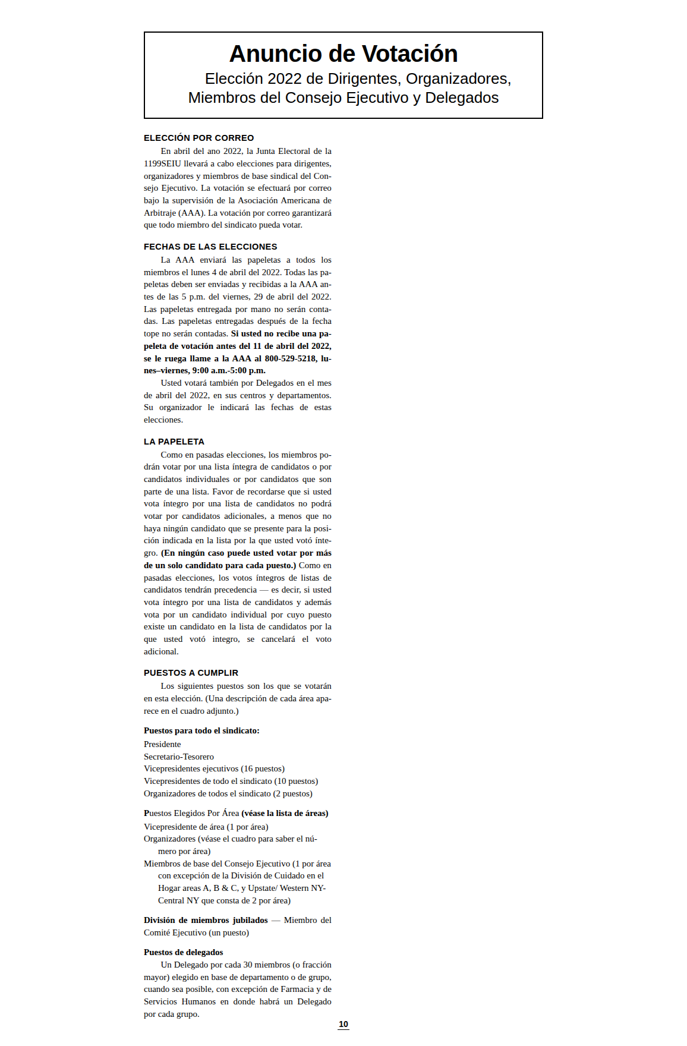Anuncio de Votación
Elección 2022 de Dirigentes, Organizadores,
Miembros del Consejo Ejecutivo y Delegados
Elección por correo
En abril del ano 2022, la Junta Electoral de la 1199SEIU llevará a cabo elecciones para dirigentes, organizadores y miembros de base sindical del Consejo Ejecutivo. La votación se efectuará por correo bajo la supervisión de la Asociación Americana de Arbitraje (AAA). La votación por correo garantizará que todo miembro del sindicato pueda votar.
Fechas de las elecciones
La AAA enviará las papeletas a todos los miembros el lunes 4 de abril del 2022. Todas las papeletas deben ser enviadas y recibidas a la AAA antes de las 5 p.m. del viernes, 29 de abril del 2022. Las papeletas entregada por mano no serán contadas. Las papeletas entregadas después de la fecha tope no serán contadas. Si usted no recibe una papeleta de votación antes del 11 de abril del 2022, se le ruega llame a la AAA al 800-529-5218, lunes–viernes, 9:00 a.m.-5:00 p.m.
Usted votará también por Delegados en el mes de abril del 2022, en sus centros y departamentos. Su organizador le indicará las fechas de estas elecciones.
La papeleta
Como en pasadas elecciones, los miembros podrán votar por una lista íntegra de candidatos o por candidatos individuales or por candidatos que son parte de una lista. Favor de recordarse que si usted vota íntegro por una lista de candidatos no podrá votar por candidatos adicionales, a menos que no haya ningún candidato que se presente para la posición indicada en la lista por la que usted votó íntegro. (En ningún caso puede usted votar por más de un solo candidato para cada puesto.) Como en pasadas elecciones, los votos íntegros de listas de candidatos tendrán precedencia — es decir, si usted vota íntegro por una lista de candidatos y además vota por un candidato individual por cuyo puesto existe un candidato en la lista de candidatos por la que usted votó integro, se cancelará el voto adicional.
Puestos a cumplir
Los siguientes puestos son los que se votarán en esta elección. (Una descripción de cada área aparece en el cuadro adjunto.)
Puestos para todo el sindicato:
Presidente
Secretario-Tesorero
Vicepresidentes ejecutivos (16 puestos)
Vicepresidentes de todo el sindicato (10 puestos)
Organizadores de todos el sindicato (2 puestos)
Puestos Elegidos Por Área (véase la lista de áreas)
Vicepresidente de área (1 por área)
Organizadores (véase el cuadro para saber el número por área)
Miembros de base del Consejo Ejecutivo (1 por área con excepción de la División de Cuidado en el Hogar areas A, B & C, y Upstate/ Western NY-Central NY que consta de 2 por área)
División de miembros jubilados — Miembro del Comité Ejecutivo (un puesto)
Puestos de delegados
Un Delegado por cada 30 miembros (o fracción mayor) elegido en base de departamento o de grupo, cuando sea posible, con excepción de Farmacia y de Servicios Humanos en donde habrá un Delegado por cada grupo.
10